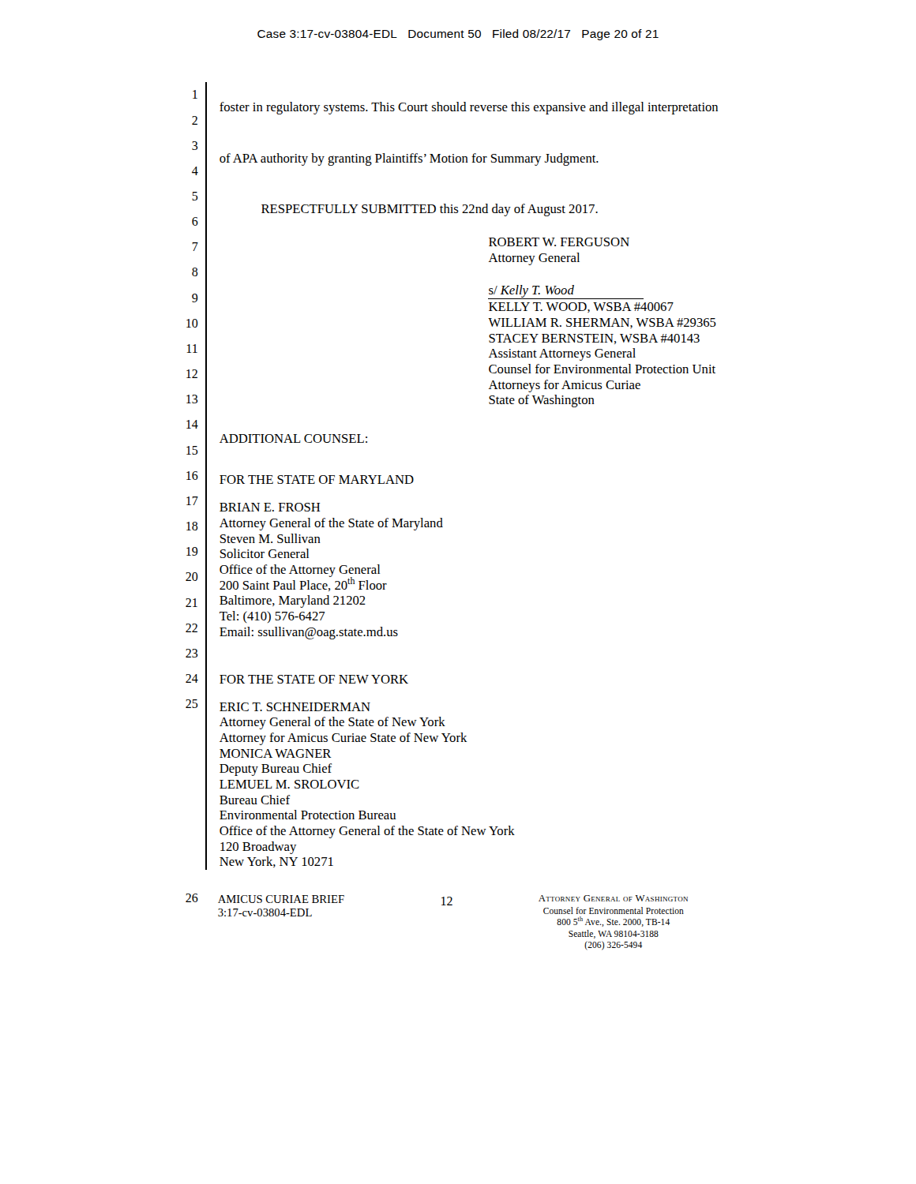Case 3:17-cv-03804-EDL Document 50 Filed 08/22/17 Page 20 of 21
1
2
3
4
5
6
7
8
9
10
11
12
13
14
15
16
17
18
19
20
21
22
23
24
25
foster in regulatory systems. This Court should reverse this expansive and illegal interpretation
of APA authority by granting Plaintiffs’ Motion for Summary Judgment.
RESPECTFULLY SUBMITTED this 22nd day of August 2017.
ROBERT W. FERGUSON
Attorney General
s/ Kelly T. Wood
KELLY T. WOOD, WSBA #40067
WILLIAM R. SHERMAN, WSBA #29365
STACEY BERNSTEIN, WSBA #40143
Assistant Attorneys General
Counsel for Environmental Protection Unit
Attorneys for Amicus Curiae
State of Washington
ADDITIONAL COUNSEL:
FOR THE STATE OF MARYLAND
BRIAN E. FROSH
Attorney General of the State of Maryland
Steven M. Sullivan
Solicitor General
Office of the Attorney General
200 Saint Paul Place, 20th Floor
Baltimore, Maryland 21202
Tel: (410) 576-6427
Email: ssullivan@oag.state.md.us
FOR THE STATE OF NEW YORK
ERIC T. SCHNEIDERMAN
Attorney General of the State of New York
Attorney for Amicus Curiae State of New York
MONICA WAGNER
Deputy Bureau Chief
LEMUEL M. SROLOVIC
Bureau Chief
Environmental Protection Bureau
Office of the Attorney General of the State of New York
120 Broadway
New York, NY 10271
26
AMICUS CURIAE BRIEF
3:17-cv-03804-EDL
12
Attorney General of Washington
Counsel for Environmental Protection
800 5th Ave., Ste. 2000, TB-14
Seattle, WA 98104-3188
(206) 326-5494